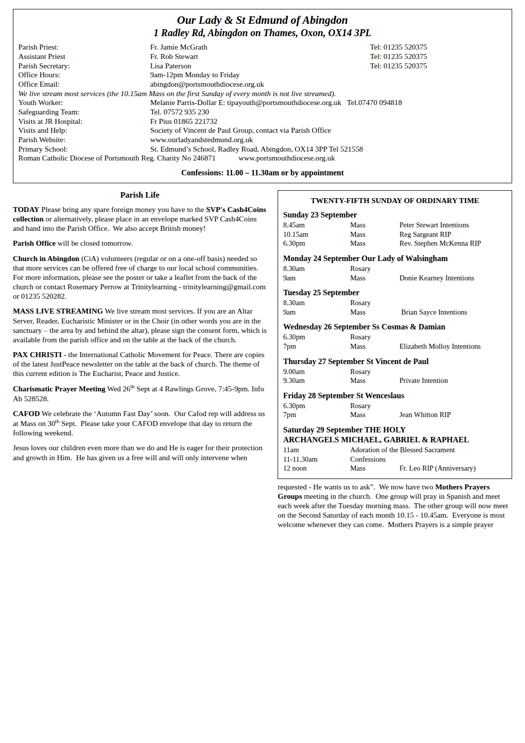Our Lady & St Edmund of Abingdon
1 Radley Rd, Abingdon on Thames, Oxon, OX14 3PL
| Parish Priest: | Fr. Jamie McGrath | Tel: 01235 520375 |
| Assistant Priest | Fr. Rob Stewart | Tel: 01235 520375 |
| Parish Secretary: | Lisa Paterson | Tel: 01235 520375 |
| Office Hours: | 9am-12pm Monday to Friday |
| Office Email: | abingdon@portsmouthdiocese.org.uk |
| We live stream most services (the 10.15am Mass on the first Sunday of every month is not live streamed). |
| Youth Worker: | Melanie Parris-Dollar E: tipayouth@portsmouthdiocese.org.uk Tel.07470 094818 |
| Safeguarding Team: | Tel. 07572 935 230 |
| Visits at JR Hospital: | Fr Pius 01865 221732 |
| Visits and Help: | Society of Vincent de Paul Group, contact via Parish Office |
| Parish Website: | www.ourladyandstedmund.org.uk |
| Primary School: | St. Edmund’s School, Radley Road, Abingdon, OX14 3PP Tel 521558 |
| Roman Catholic Diocese of Portsmouth Reg. Charity No 246871 www.portsmouthdiocese.org.uk |
Confessions: 11.00 – 11.30am or by appointment
Parish Life
TODAY Please bring any spare foreign money you have to the SVP's Cash4Coins collection or alternatively, please place in an envelope marked SVP Cash4Coins and hand into the Parish Office. We also accept British money!
Parish Office will be closed tomorrow.
Church in Abingdon (CiA) volunteers (regular or on a one-off basis) needed so that more services can be offered free of charge to our local school communities. For more information, please see the poster or take a leaflet from the back of the church or contact Rosemary Perrow at Trinitylearning - trinitylearning@gmail.com or 01235 520282.
MASS LIVE STREAMING We live stream most services. If you are an Altar Server, Reader, Eucharistic Minister or in the Choir (in other words you are in the sanctuary – the area by and behind the altar), please sign the consent form, which is available from the parish office and on the table at the back of the church.
PAX CHRISTI - the International Catholic Movement for Peace. There are copies of the latest JustPeace newsletter on the table at the back of church. The theme of this current edition is The Eucharist, Peace and Justice.
Charismatic Prayer Meeting Wed 26th Sept at 4 Rawlings Grove, 7:45-9pm. Info Ab 528528.
CAFOD We celebrate the ‘Autumn Fast Day’ soon. Our Cafod rep will address us at Mass on 30th Sept. Please take your CAFOD envelope that day to return the following weekend.
Jesus loves our children even more than we do and He is eager for their protection and growth in Him. He has given us a free will and will only intervene when
TWENTY-FIFTH SUNDAY OF ORDINARY TIME
Sunday 23 September
| 8.45am | Mass | Peter Stewart Intentions |
| 10.15am | Mass | Reg Sargeant RIP |
| 6.30pm | Mass | Rev. Stephen McKenna RIP |
Monday 24 September Our Lady of Walsingham
| 8.30am | Rosary | |
| 9am | Mass | Donie Kearney Intentions |
Tuesday 25 September
| 8.30am | Rosary | |
| 9am | Mass | Brian Sayce Intentions |
Wednesday 26 September Ss Cosmas & Damian
| 6.30pm | Rosary | |
| 7pm | Mass | Elizabeth Molloy Intentions |
Thursday 27 September St Vincent de Paul
| 9.00am | Rosary | |
| 9.30am | Mass | Private Intention |
Friday 28 September St Wenceslaus
| 6.30pm | Rosary | |
| 7pm | Mass | Jean Whitton RIP |
Saturday 29 September THE HOLY
ARCHANGELS MICHAEL, GABRIEL & RAPHAEL
| 11am | Adoration of the Blessed Sacrament |
| 11-11.30am | Confessions |
| 12 noon | Mass | Fr. Leo RIP (Anniversary) |
requested - He wants us to ask”. We now have two Mothers Prayers Groups meeting in the church. One group will pray in Spanish and meet each week after the Tuesday morning mass. The other group will now meet on the Second Saturday of each month 10.15 - 10.45am. Everyone is most welcome whenever they can come. Mothers Prayers is a simple prayer